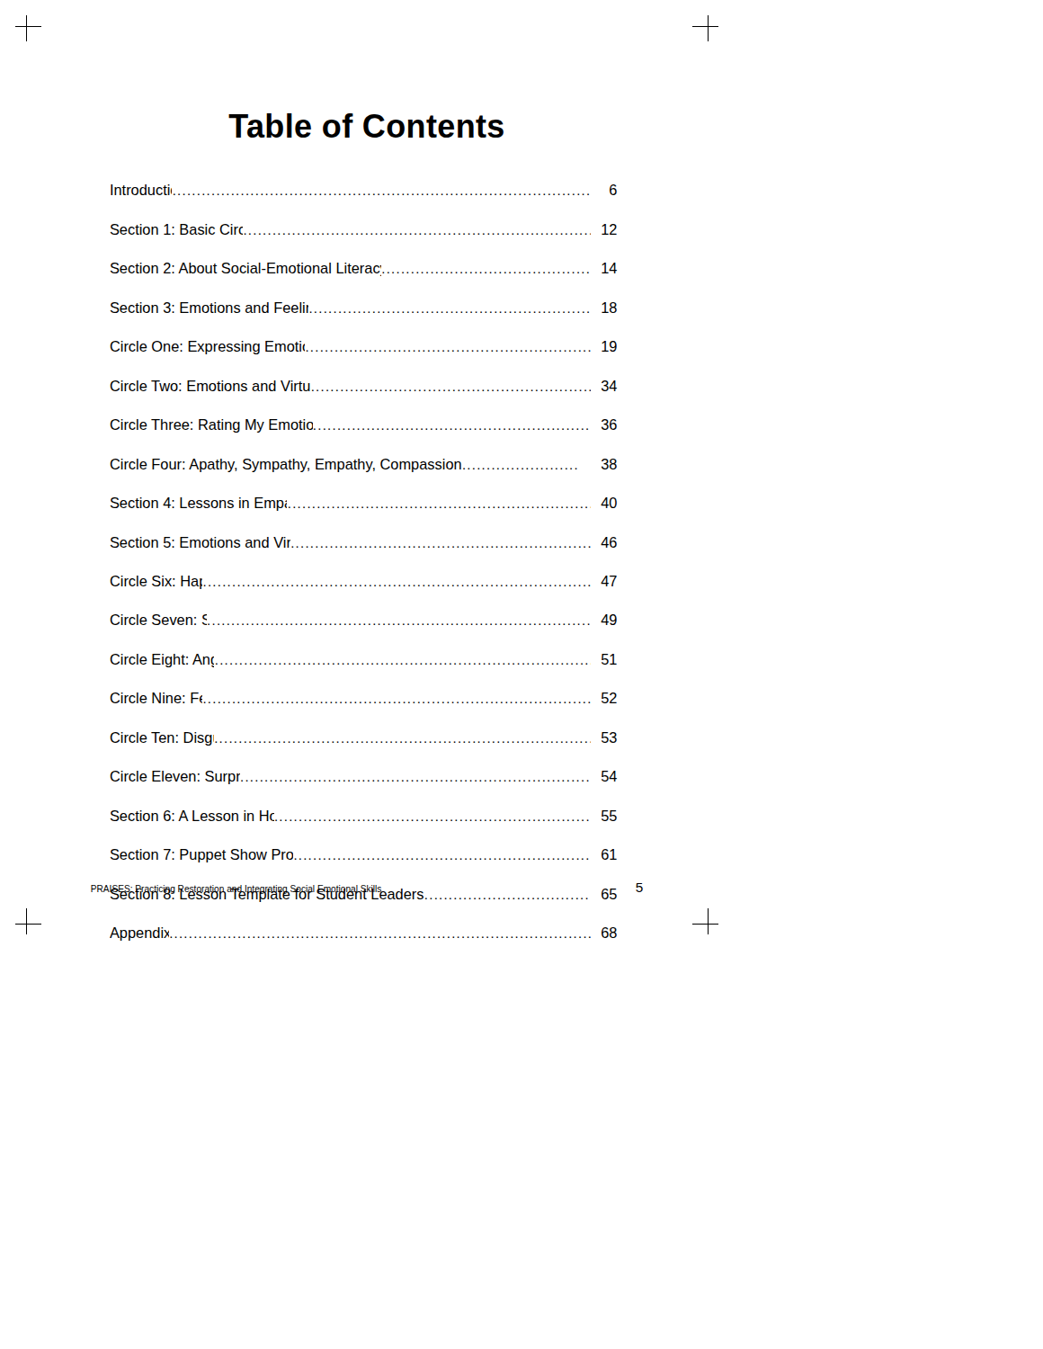Table of Contents
Introduction.......................................................................................................... 6
Section 1: Basic Circles................................................................................... 12
Section 2: About Social-Emotional Literacy............................................ 14
Section 3: Emotions and Feelings................................................................ 18
Circle One: Expressing Emotions................................................................. 19
Circle Two: Emotions and Virtues.............................................................. 34
Circle Three: Rating My Emotions.............................................................. 36
Circle Four: Apathy, Sympathy, Empathy, Compassion........................ 38
Section 4: Lessons in Empathy....................................................................... 40
Section 5: Emotions and Virtue..................................................................... 46
Circle Six: Happy................................................................................................. 47
Circle Seven: Sad................................................................................................ 49
Circle Eight: Anger.......................................................................................... 51
Circle Nine: Fear............................................................................................... 52
Circle Ten: Disgust........................................................................................... 53
Circle Eleven: Surprise................................................................................... 54
Section 6: A Lesson in Hope......................................................................... 55
Section 7: Puppet Show Project..................................................................... 61
Section 8: Lesson Template for Student Leaders.................................. 65
Appendix A............................................................................................................. 68
Appendix B............................................................................................................. 70
References............................................................................................................. 72
PRAISES: Practicing Restoration and Integrating Social Emotional Skills 5